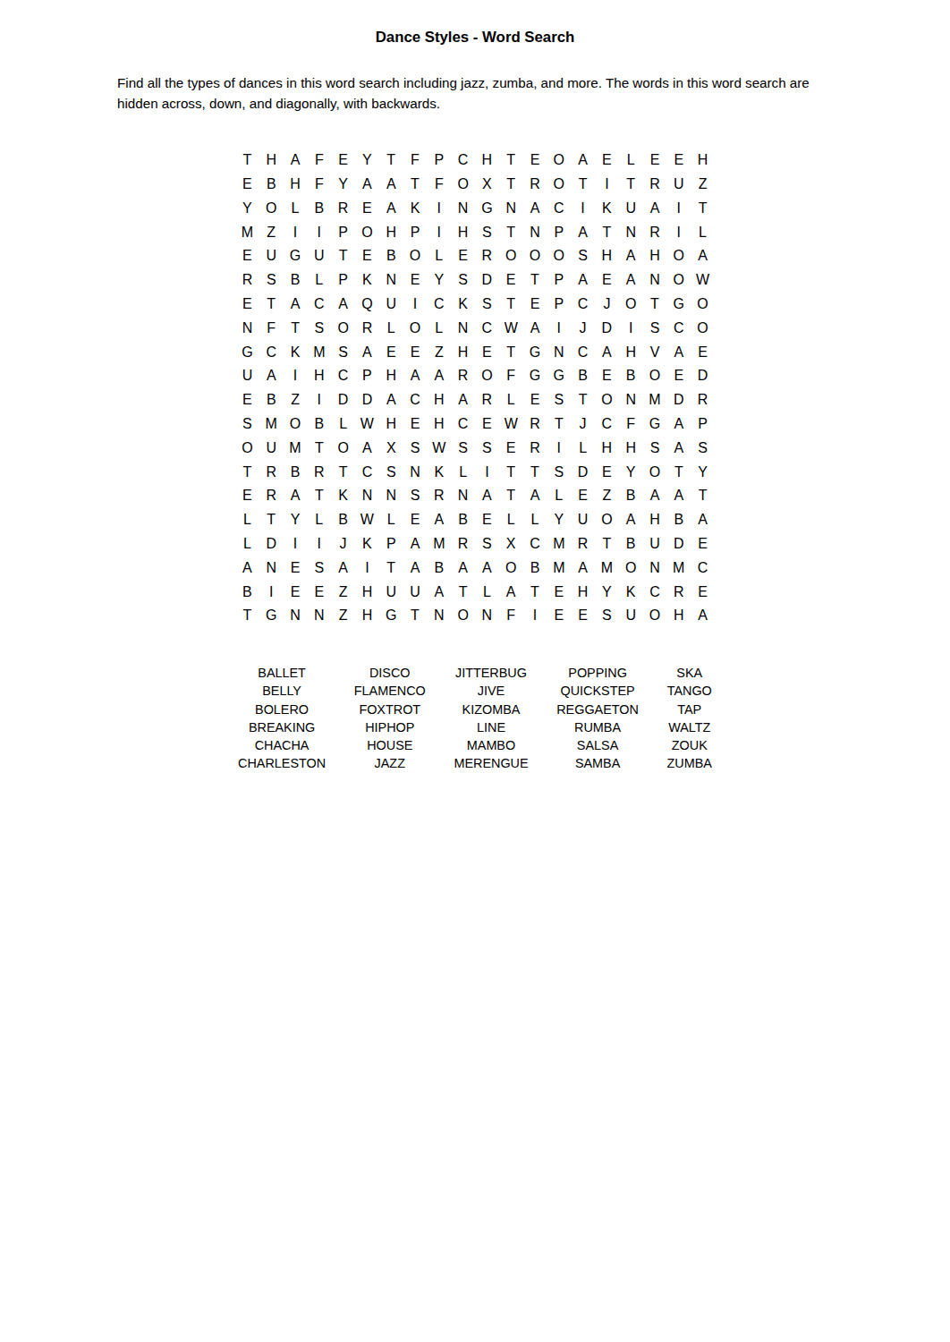Dance Styles - Word Search
Find all the types of dances in this word search including jazz, zumba, and more. The words in this word search are hidden across, down, and diagonally, with backwards.
| T | H | A | F | E | Y | T | F | P | C | H | T | E | O | A | E | L | E | E | H |
| E | B | H | F | Y | A | A | T | F | O | X | T | R | O | T | I | T | R | U | Z |
| Y | O | L | B | R | E | A | K | I | N | G | N | A | C | I | K | U | A | I | T |
| M | Z | I | I | P | O | H | P | I | H | S | T | N | P | A | T | N | R | I | L |
| E | U | G | U | T | E | B | O | L | E | R | O | O | O | S | H | A | H | O | A |
| R | S | B | L | P | K | N | E | Y | S | D | E | T | P | A | E | A | N | O | W |
| E | T | A | C | A | Q | U | I | C | K | S | T | E | P | C | J | O | T | G | O |
| N | F | T | S | O | R | L | O | L | N | C | W | A | I | J | D | I | S | C | O |
| G | C | K | M | S | A | E | E | Z | H | E | T | G | N | C | A | H | V | A | E |
| U | A | I | H | C | P | H | A | A | R | O | F | G | G | B | E | B | O | E | D |
| E | B | Z | I | D | D | A | C | H | A | R | L | E | S | T | O | N | M | D | R |
| S | M | O | B | L | W | H | E | H | C | E | W | R | T | J | C | F | G | A | P |
| O | U | M | T | O | A | X | S | W | S | S | E | R | I | L | H | H | S | A | S |
| T | R | B | R | T | C | S | N | K | L | I | T | T | S | D | E | Y | O | T | Y |
| E | R | A | T | K | N | N | S | R | N | A | T | A | L | E | Z | B | A | A | T |
| L | T | Y | L | B | W | L | E | A | B | E | L | L | Y | U | O | A | H | B | A |
| L | D | I | I | J | K | P | A | M | R | S | X | C | M | R | T | B | U | D | E |
| A | N | E | S | A | I | T | A | B | A | A | O | B | M | A | M | O | N | M | C |
| B | I | E | E | Z | H | U | U | A | T | L | A | T | E | H | Y | K | C | R | E |
| T | G | N | N | Z | H | G | T | N | O | N | F | I | E | E | S | U | O | H | A |
| BALLET | DISCO | JITTERBUG | POPPING | SKA |
| BELLY | FLAMENCO | JIVE | QUICKSTEP | TANGO |
| BOLERO | FOXTROT | KIZOMBA | REGGAETON | TAP |
| BREAKING | HIPHOP | LINE | RUMBA | WALTZ |
| CHACHA | HOUSE | MAMBO | SALSA | ZOUK |
| CHARLESTON | JAZZ | MERENGUE | SAMBA | ZUMBA |